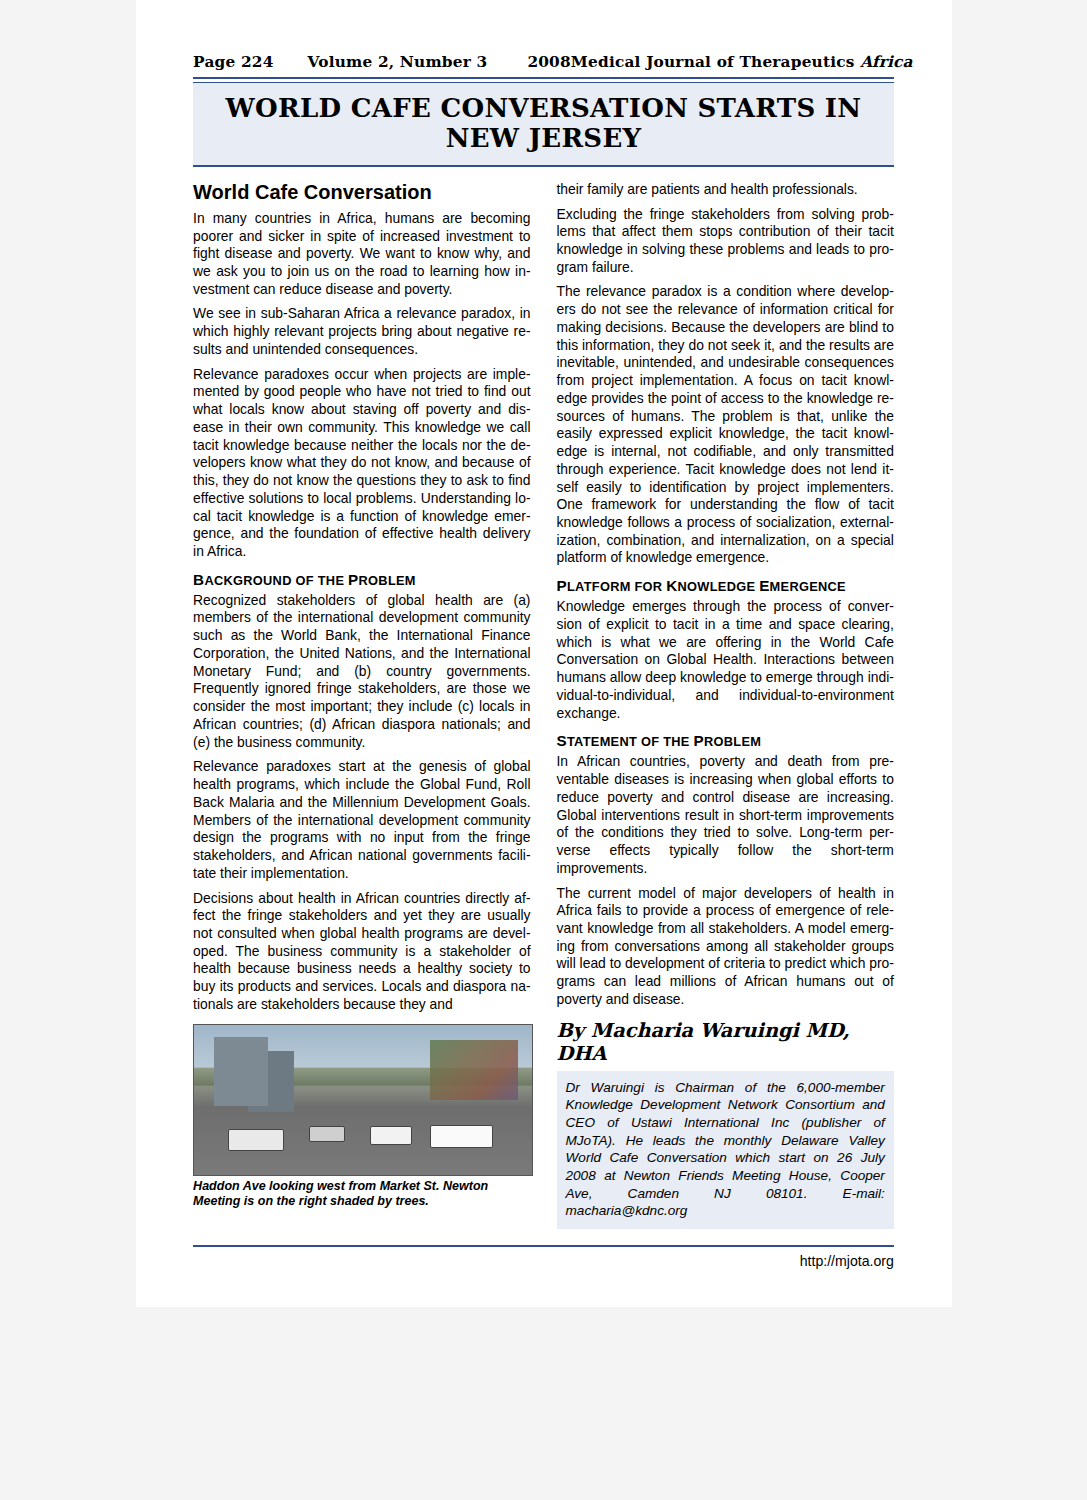Page 224 Volume 2, Number 3 2008 Medical Journal of Therapeutics Africa
WORLD CAFE CONVERSATION STARTS IN NEW JERSEY
World Cafe Conversation
In many countries in Africa, humans are becoming poorer and sicker in spite of increased investment to fight disease and poverty. We want to know why, and we ask you to join us on the road to learning how investment can reduce disease and poverty.
We see in sub-Saharan Africa a relevance paradox, in which highly relevant projects bring about negative results and unintended consequences.
Relevance paradoxes occur when projects are implemented by good people who have not tried to find out what locals know about staving off poverty and disease in their own community. This knowledge we call tacit knowledge because neither the locals nor the developers know what they do not know, and because of this, they do not know the questions they to ask to find effective solutions to local problems. Understanding local tacit knowledge is a function of knowledge emergence, and the foundation of effective health delivery in Africa.
BACKGROUND OF THE PROBLEM
Recognized stakeholders of global health are (a) members of the international development community such as the World Bank, the International Finance Corporation, the United Nations, and the International Monetary Fund; and (b) country governments. Frequently ignored fringe stakeholders, are those we consider the most important; they include (c) locals in African countries; (d) African diaspora nationals; and (e) the business community.
Relevance paradoxes start at the genesis of global health programs, which include the Global Fund, Roll Back Malaria and the Millennium Development Goals. Members of the international development community design the programs with no input from the fringe stakeholders, and African national governments facilitate their implementation.
Decisions about health in African countries directly affect the fringe stakeholders and yet they are usually not consulted when global health programs are developed. The business community is a stakeholder of health because business needs a healthy society to buy its products and services. Locals and diaspora nationals are stakeholders because they and
Haddon Ave looking west from Market St. Newton Meeting is on the right shaded by trees.
their family are patients and health professionals.
Excluding the fringe stakeholders from solving problems that affect them stops contribution of their tacit knowledge in solving these problems and leads to program failure.
The relevance paradox is a condition where developers do not see the relevance of information critical for making decisions. Because the developers are blind to this information, they do not seek it, and the results are inevitable, unintended, and undesirable consequences from project implementation. A focus on tacit knowledge provides the point of access to the knowledge resources of humans. The problem is that, unlike the easily expressed explicit knowledge, the tacit knowledge is internal, not codifiable, and only transmitted through experience. Tacit knowledge does not lend itself easily to identification by project implementers. One framework for understanding the flow of tacit knowledge follows a process of socialization, externalization, combination, and internalization, on a special platform of knowledge emergence.
PLATFORM FOR KNOWLEDGE EMERGENCE
Knowledge emerges through the process of conversion of explicit to tacit in a time and space clearing, which is what we are offering in the World Cafe Conversation on Global Health. Interactions between humans allow deep knowledge to emerge through individual-to-individual, and individual-to-environment exchange.
STATEMENT OF THE PROBLEM
In African countries, poverty and death from preventable diseases is increasing when global efforts to reduce poverty and control disease are increasing. Global interventions result in short-term improvements of the conditions they tried to solve. Long-term perverse effects typically follow the short-term improvements.
The current model of major developers of health in Africa fails to provide a process of emergence of relevant knowledge from all stakeholders. A model emerging from conversations among all stakeholder groups will lead to development of criteria to predict which programs can lead millions of African humans out of poverty and disease.
By Macharia Waruingi MD, DHA
Dr Waruingi is Chairman of the 6,000-member Knowledge Development Network Consortium and CEO of Ustawi International Inc (publisher of MJoTA). He leads the monthly Delaware Valley World Cafe Conversation which start on 26 July 2008 at Newton Friends Meeting House, Cooper Ave, Camden NJ 08101. E-mail: macharia@kdnc.org
http://mjota.org